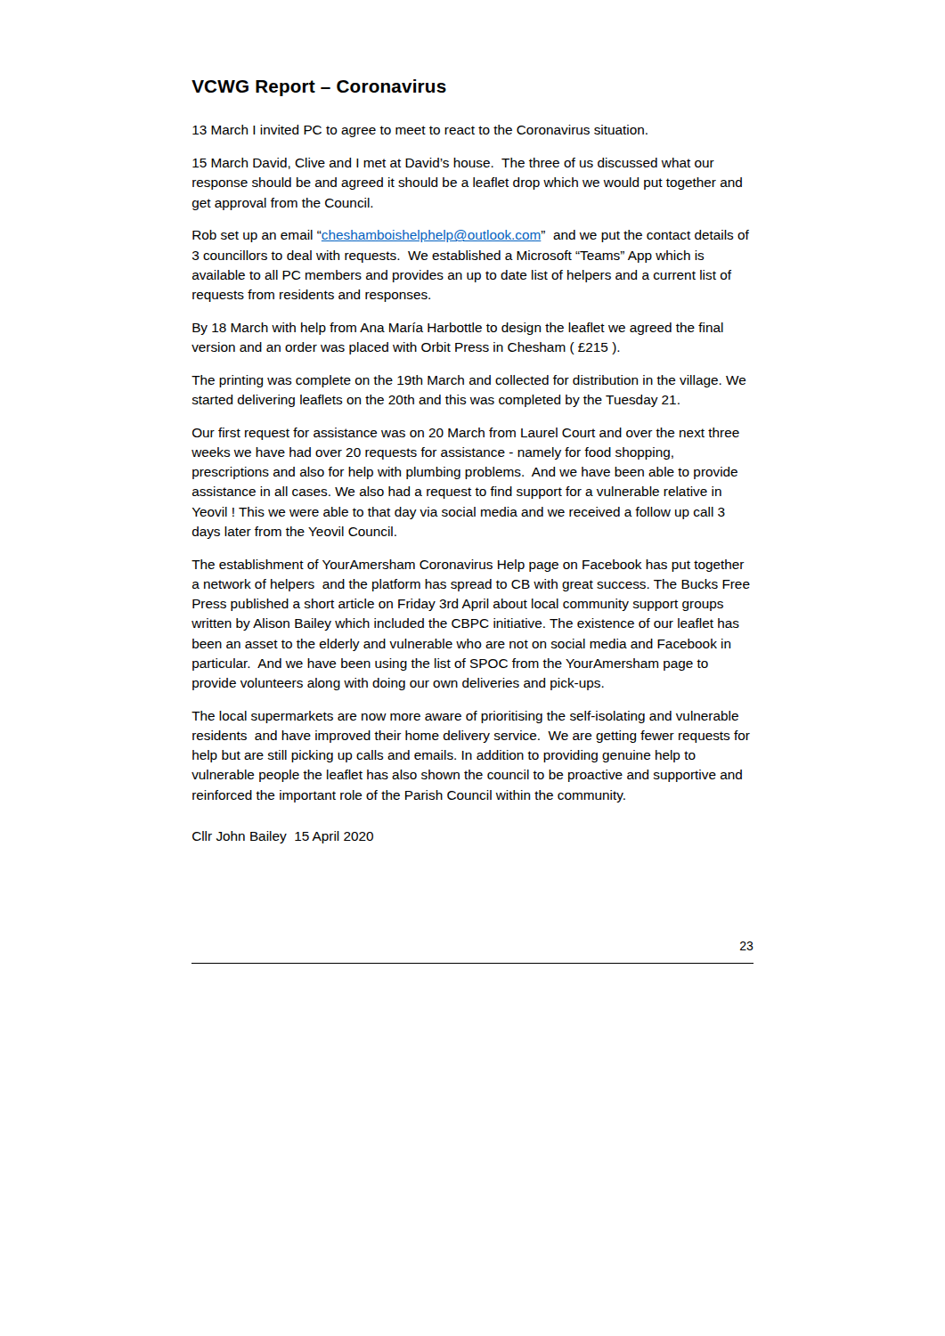VCWG Report – Coronavirus
13 March I invited PC to agree to meet to react to the Coronavirus situation.
15 March David, Clive and I met at David’s house. The three of us discussed what our response should be and agreed it should be a leaflet drop which we would put together and get approval from the Council.
Rob set up an email “cheshamboishelphelp@outlook.com” and we put the contact details of 3 councillors to deal with requests. We established a Microsoft “Teams” App which is available to all PC members and provides an up to date list of helpers and a current list of requests from residents and responses.
By 18 March with help from Ana María Harbottle to design the leaflet we agreed the final version and an order was placed with Orbit Press in Chesham ( £215 ).
The printing was complete on the 19th March and collected for distribution in the village. We started delivering leaflets on the 20th and this was completed by the Tuesday 21.
Our first request for assistance was on 20 March from Laurel Court and over the next three weeks we have had over 20 requests for assistance - namely for food shopping, prescriptions and also for help with plumbing problems. And we have been able to provide assistance in all cases. We also had a request to find support for a vulnerable relative in Yeovil ! This we were able to that day via social media and we received a follow up call 3 days later from the Yeovil Council.
The establishment of YourAmersham Coronavirus Help page on Facebook has put together a network of helpers and the platform has spread to CB with great success. The Bucks Free Press published a short article on Friday 3rd April about local community support groups written by Alison Bailey which included the CBPC initiative. The existence of our leaflet has been an asset to the elderly and vulnerable who are not on social media and Facebook in particular. And we have been using the list of SPOC from the YourAmersham page to provide volunteers along with doing our own deliveries and pick-ups.
The local supermarkets are now more aware of prioritising the self-isolating and vulnerable residents and have improved their home delivery service. We are getting fewer requests for help but are still picking up calls and emails. In addition to providing genuine help to vulnerable people the leaflet has also shown the council to be proactive and supportive and reinforced the important role of the Parish Council within the community.
Cllr John Bailey 15 April 2020
23